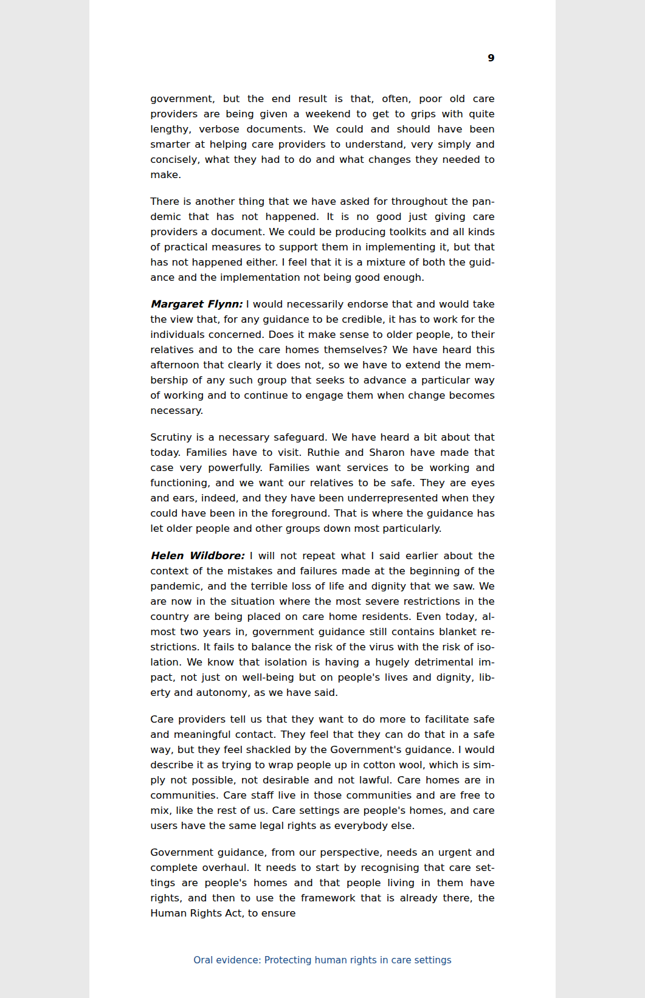9
government, but the end result is that, often, poor old care providers are being given a weekend to get to grips with quite lengthy, verbose documents. We could and should have been smarter at helping care providers to understand, very simply and concisely, what they had to do and what changes they needed to make.
There is another thing that we have asked for throughout the pandemic that has not happened. It is no good just giving care providers a document. We could be producing toolkits and all kinds of practical measures to support them in implementing it, but that has not happened either. I feel that it is a mixture of both the guidance and the implementation not being good enough.
Margaret Flynn: I would necessarily endorse that and would take the view that, for any guidance to be credible, it has to work for the individuals concerned. Does it make sense to older people, to their relatives and to the care homes themselves? We have heard this afternoon that clearly it does not, so we have to extend the membership of any such group that seeks to advance a particular way of working and to continue to engage them when change becomes necessary.
Scrutiny is a necessary safeguard. We have heard a bit about that today. Families have to visit. Ruthie and Sharon have made that case very powerfully. Families want services to be working and functioning, and we want our relatives to be safe. They are eyes and ears, indeed, and they have been underrepresented when they could have been in the foreground. That is where the guidance has let older people and other groups down most particularly.
Helen Wildbore: I will not repeat what I said earlier about the context of the mistakes and failures made at the beginning of the pandemic, and the terrible loss of life and dignity that we saw. We are now in the situation where the most severe restrictions in the country are being placed on care home residents. Even today, almost two years in, government guidance still contains blanket restrictions. It fails to balance the risk of the virus with the risk of isolation. We know that isolation is having a hugely detrimental impact, not just on well-being but on people's lives and dignity, liberty and autonomy, as we have said.
Care providers tell us that they want to do more to facilitate safe and meaningful contact. They feel that they can do that in a safe way, but they feel shackled by the Government's guidance. I would describe it as trying to wrap people up in cotton wool, which is simply not possible, not desirable and not lawful. Care homes are in communities. Care staff live in those communities and are free to mix, like the rest of us. Care settings are people's homes, and care users have the same legal rights as everybody else.
Government guidance, from our perspective, needs an urgent and complete overhaul. It needs to start by recognising that care settings are people's homes and that people living in them have rights, and then to use the framework that is already there, the Human Rights Act, to ensure
Oral evidence: Protecting human rights in care settings